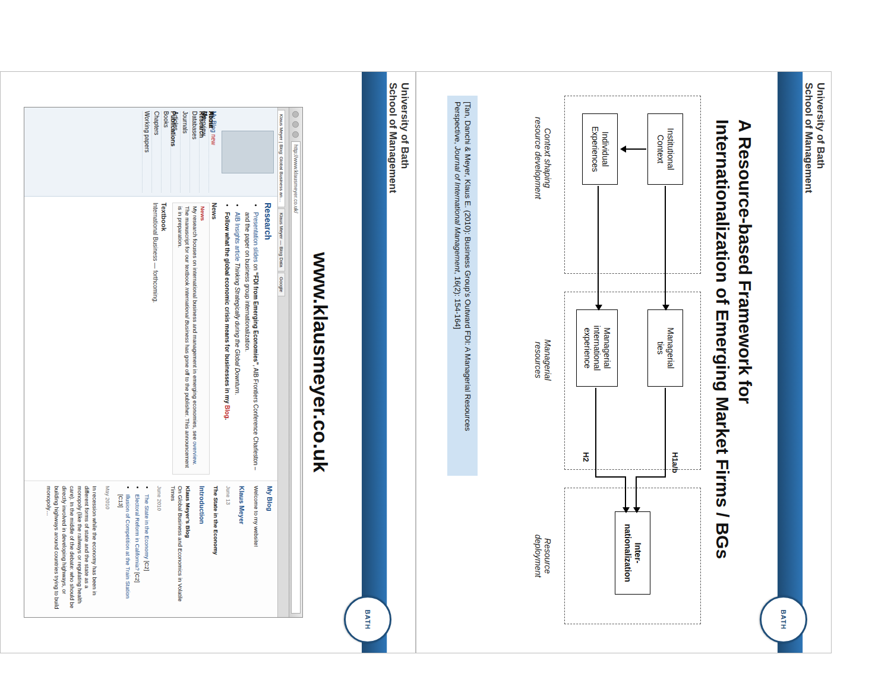University of Bath School of Management
BATH
A Resource-based Framework for
Internationalization of Emerging Market Firms / BGs
Institutional
Context
Individual
Experiences
Managerial
ties
Managerial
international
experience
Inter-
nationalization
H1a/b
H2
Context shaping
resource development
Managerial
resources
Resource
deployment
[Tan, Danchi & Meyer, Klaus E. (2010): Business Group’s Outward FDI: A Managerial Resources Perspective, Journal of International Management, 16(2): 154-164]
University of Bath School of Management
BATH
www.klausmeyer.co.uk
http://www.klausmeyer.co.uk/
Klaus Meyer | Blog: Global Business and Economics
Klaus Meyer — Blog Data
Google
Home
About Me
My Blog new
Research
Overview
Databases
Journals
Publications
Articles
Books
Chapters
Working papers
Research
Presentation slides on “FDI from Emerging Economies”, AIB Frontiers Conference Charleston – and the paper on business group internationalization.
AIB Insights article Thinking Strategically during the Global Downturn.
Follow what the global economic crisis means for businesses in my Blog.
News
News My research focuses on international business and management in emerging economies, see overview. The manuscript for our textbook International Business has gone off to the publisher. This announcement is in preparation.
Textbook
International Business — forthcoming.
My Blog
Welcome to my website!
Klaus Meyer
June 13
The State in the Economy
Introduction
Klaus Meyer’s Blog
On Global Business and Economics in Volatile Times
June 2010
The State in the Economy [C2]
Electoral Reform in California? [C2]
Illusion of Competition at the Train Station [C13]
May 2010
In recession while the economy has been in different forms of state and the state as a monopoly (like the railways or regulating health care). In the middle of the debate: who should be directly involved in developing highways, or building highways around countries trying to build monopoly…